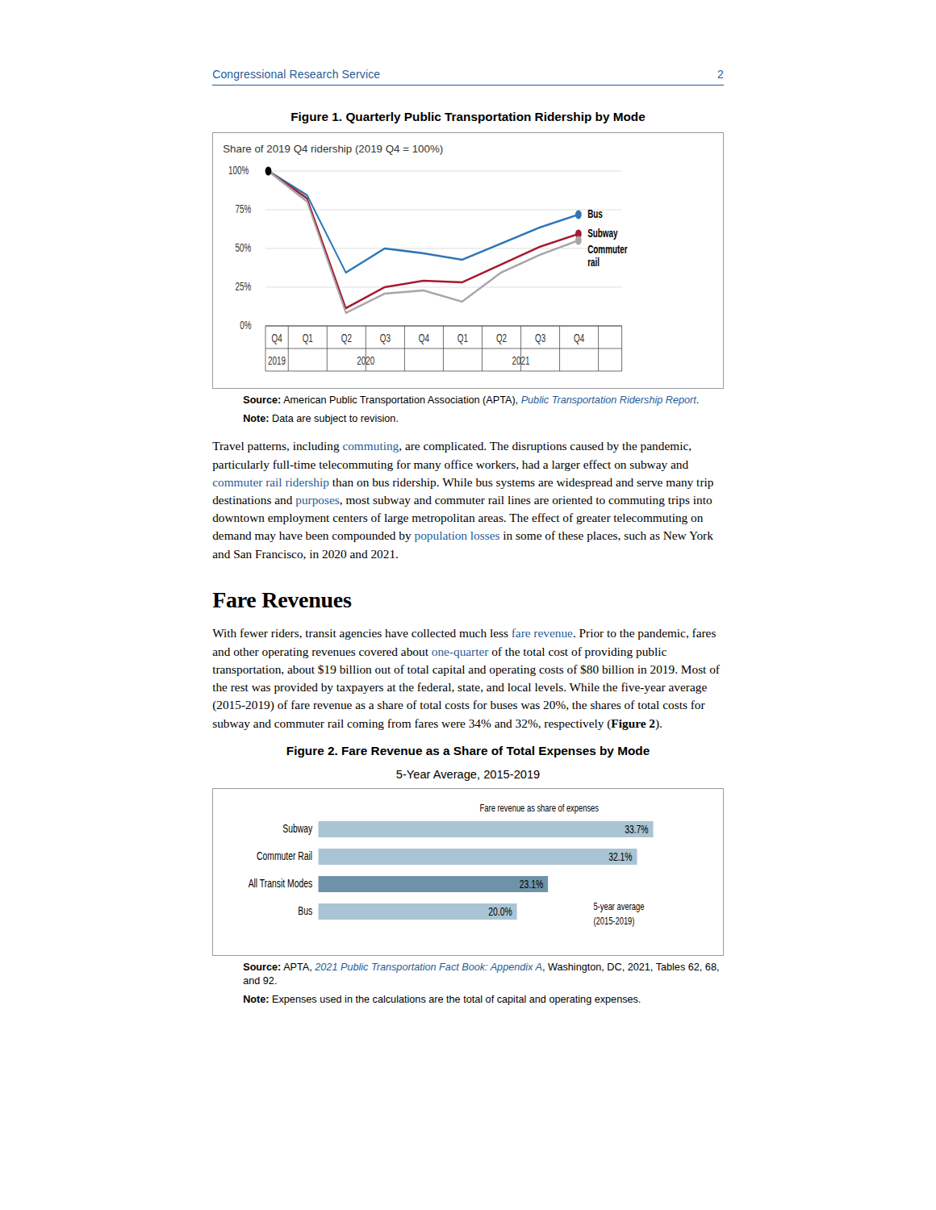Congressional Research Service 2
Figure 1. Quarterly Public Transportation Ridership by Mode
Share of 2019 Q4 ridership (2019 Q4 = 100%)
100% 75% 50% 25% 0% Bus Subway Commuter rail Q4 Q1 Q2 Q3 Q4 Q1 Q2 Q3 Q4 2019 2020 2021
Source: American Public Transportation Association (APTA), Public Transportation Ridership Report.
Note: Data are subject to revision.
Travel patterns, including commuting, are complicated. The disruptions caused by the pandemic, particularly full-time telecommuting for many office workers, had a larger effect on subway and commuter rail ridership than on bus ridership. While bus systems are widespread and serve many trip destinations and purposes, most subway and commuter rail lines are oriented to commuting trips into downtown employment centers of large metropolitan areas. The effect of greater telecommuting on demand may have been compounded by population losses in some of these places, such as New York and San Francisco, in 2020 and 2021.
Fare Revenues
With fewer riders, transit agencies have collected much less fare revenue. Prior to the pandemic, fares and other operating revenues covered about one-quarter of the total cost of providing public transportation, about $19 billion out of total capital and operating costs of $80 billion in 2019. Most of the rest was provided by taxpayers at the federal, state, and local levels. While the five-year average (2015-2019) of fare revenue as a share of total costs for buses was 20%, the shares of total costs for subway and commuter rail coming from fares were 34% and 32%, respectively (Figure 2).
Figure 2. Fare Revenue as a Share of Total Expenses by Mode
5-Year Average, 2015-2019
Fare revenue as share of expenses Subway 33.7% Commuter Rail 32.1% All Transit Modes 23.1% Bus 20.0% 5-year average (2015-2019)
Source: APTA, 2021 Public Transportation Fact Book: Appendix A, Washington, DC, 2021, Tables 62, 68, and 92.
Note: Expenses used in the calculations are the total of capital and operating expenses.